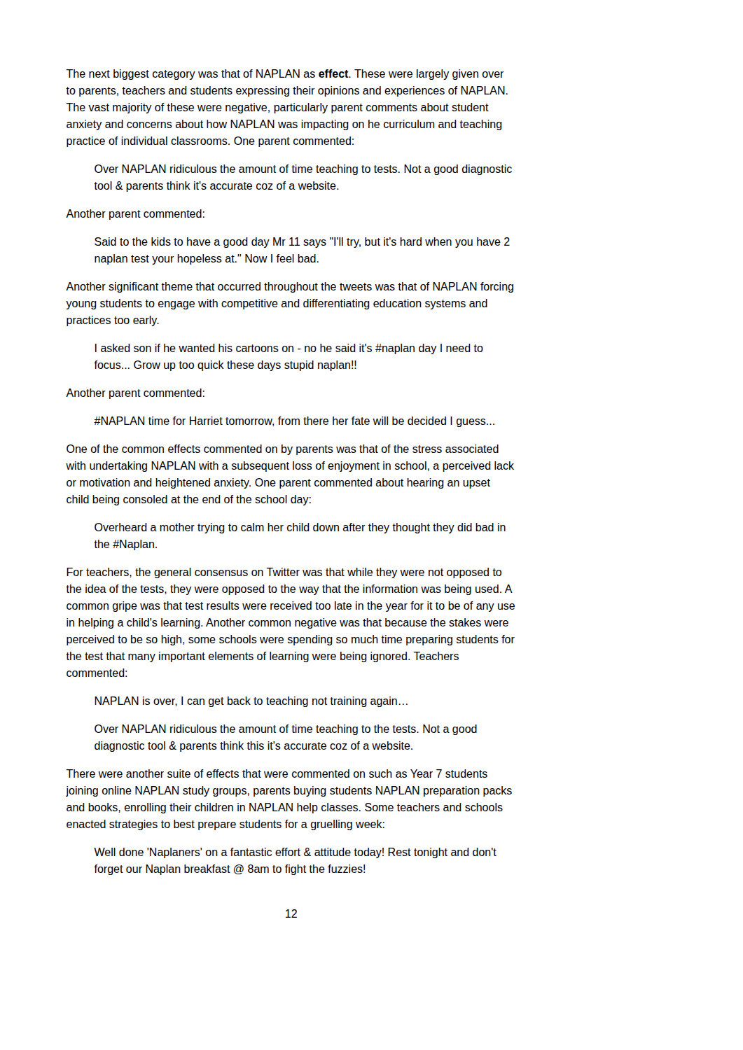The next biggest category was that of NAPLAN as effect. These were largely given over to parents, teachers and students expressing their opinions and experiences of NAPLAN. The vast majority of these were negative, particularly parent comments about student anxiety and concerns about how NAPLAN was impacting on he curriculum and teaching practice of individual classrooms. One parent commented:
Over NAPLAN ridiculous the amount of time teaching to tests. Not a good diagnostic tool & parents think it's accurate coz of a website.
Another parent commented:
Said to the kids to have a good day Mr 11 says "I'll try, but it's hard when you have 2 naplan test your hopeless at." Now I feel bad.
Another significant theme that occurred throughout the tweets was that of NAPLAN forcing young students to engage with competitive and differentiating education systems and practices too early.
I asked son if he wanted his cartoons on - no he said it's #naplan day I need to focus... Grow up too quick these days stupid naplan!!
Another parent commented:
#NAPLAN time for Harriet tomorrow, from there her fate will be decided I guess...
One of the common effects commented on by parents was that of the stress associated with undertaking NAPLAN with a subsequent loss of enjoyment in school, a perceived lack or motivation and heightened anxiety. One parent commented about hearing an upset child being consoled at the end of the school day:
Overheard a mother trying to calm her child down after they thought they did bad in the #Naplan.
For teachers, the general consensus on Twitter was that while they were not opposed to the idea of the tests, they were opposed to the way that the information was being used. A common gripe was that test results were received too late in the year for it to be of any use in helping a child's learning. Another common negative was that because the stakes were perceived to be so high, some schools were spending so much time preparing students for the test that many important elements of learning were being ignored. Teachers commented:
NAPLAN is over, I can get back to teaching not training again…
Over NAPLAN ridiculous the amount of time teaching to the tests. Not a good diagnostic tool & parents think this it's accurate coz of a website.
There were another suite of effects that were commented on such as Year 7 students joining online NAPLAN study groups, parents buying students NAPLAN preparation packs and books, enrolling their children in NAPLAN help classes. Some teachers and schools enacted strategies to best prepare students for a gruelling week:
Well done 'Naplaners' on a fantastic effort & attitude today! Rest tonight and don't forget our Naplan breakfast @ 8am to fight the fuzzies!
12